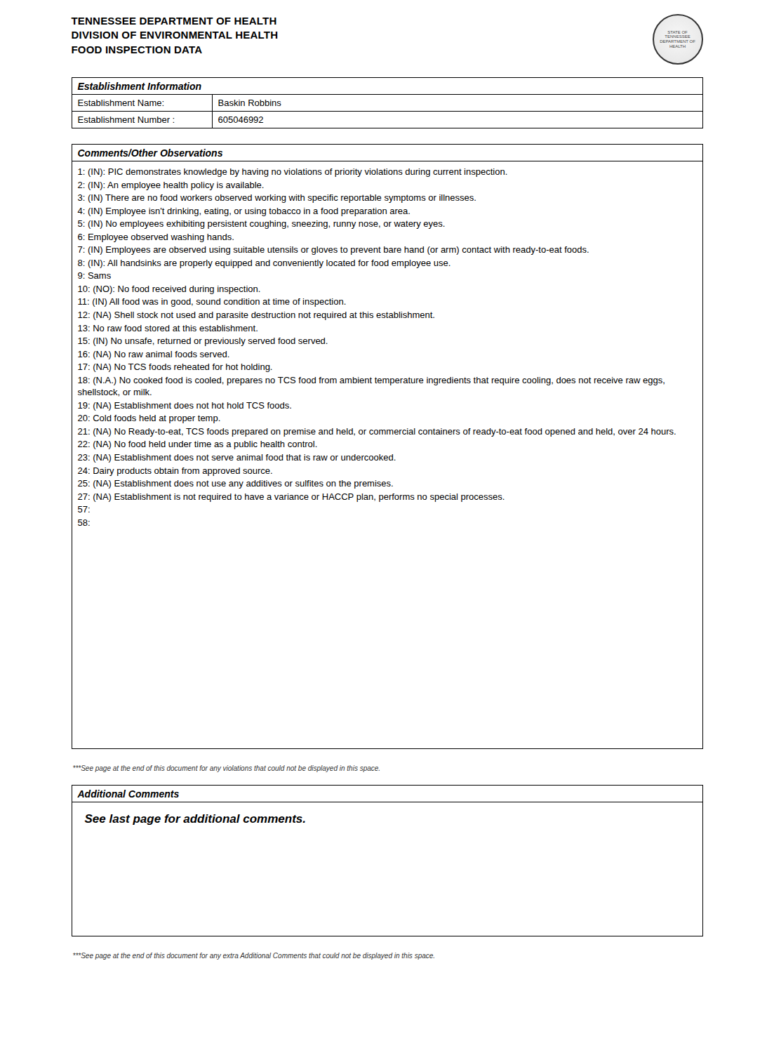TENNESSEE DEPARTMENT OF HEALTH
DIVISION OF ENVIRONMENTAL HEALTH
FOOD INSPECTION DATA
STATE OF TENNESSEE
DEPARTMENT OF HEALTH
Establishment Information
Establishment Name:
Baskin Robbins
Establishment Number :
605046992
Comments/Other Observations
1: (IN): PIC demonstrates knowledge by having no violations of priority violations during current inspection.
2: (IN): An employee health policy is available.
3: (IN) There are no food workers observed working with specific reportable symptoms or illnesses.
4: (IN) Employee isn't drinking, eating, or using tobacco in a food preparation area.
5: (IN) No employees exhibiting persistent coughing, sneezing, runny nose, or watery eyes.
6: Employee observed washing hands.
7: (IN) Employees are observed using suitable utensils or gloves to prevent bare hand (or arm) contact with ready-to-eat foods.
8: (IN): All handsinks are properly equipped and conveniently located for food employee use.
9: Sams
10: (NO): No food received during inspection.
11: (IN) All food was in good, sound condition at time of inspection.
12: (NA) Shell stock not used and parasite destruction not required at this establishment.
13: No raw food stored at this establishment.
15: (IN) No unsafe, returned or previously served food served.
16: (NA) No raw animal foods served.
17: (NA) No TCS foods reheated for hot holding.
18: (N.A.) No cooked food is cooled, prepares no TCS food from ambient temperature ingredients that require cooling, does not receive raw eggs, shellstock, or milk.
19: (NA) Establishment does not hot hold TCS foods.
20: Cold foods held at proper temp.
21: (NA) No Ready-to-eat, TCS foods prepared on premise and held, or commercial containers of ready-to-eat food opened and held, over 24 hours.
22: (NA) No food held under time as a public health control.
23: (NA) Establishment does not serve animal food that is raw or undercooked.
24: Dairy products obtain from approved source.
25: (NA) Establishment does not use any additives or sulfites on the premises.
27: (NA) Establishment is not required to have a variance or HACCP plan, performs no special processes.
57:
58:
***See page at the end of this document for any violations that could not be displayed in this space.
Additional Comments
See last page for additional comments.
***See page at the end of this document for any extra Additional Comments that could not be displayed in this space.